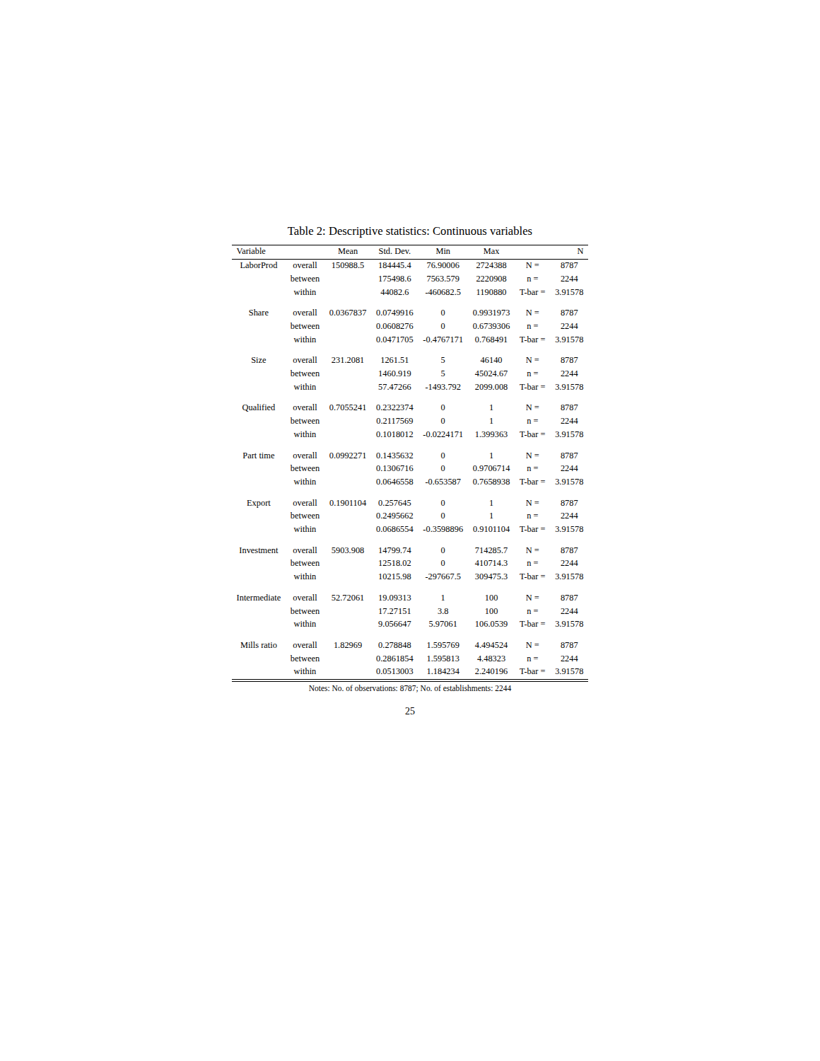Table 2: Descriptive statistics: Continuous variables
| Variable | | Mean | Std. Dev. | Min | Max | | N |
| --- | --- | --- | --- | --- | --- | --- | --- |
| LaborProd | overall | 150988.5 | 184445.4 | 76.90006 | 2724388 | N = | 8787 |
| | between | | 175498.6 | 7563.579 | 2220908 | n = | 2244 |
| | within | | 44082.6 | -460682.5 | 1190880 | T-bar = | 3.91578 |
| Share | overall | 0.0367837 | 0.0749916 | 0 | 0.9931973 | N = | 8787 |
| | between | | 0.0608276 | 0 | 0.6739306 | n = | 2244 |
| | within | | 0.0471705 | -0.4767171 | 0.768491 | T-bar = | 3.91578 |
| Size | overall | 231.2081 | 1261.51 | 5 | 46140 | N = | 8787 |
| | between | | 1460.919 | 5 | 45024.67 | n = | 2244 |
| | within | | 57.47266 | -1493.792 | 2099.008 | T-bar = | 3.91578 |
| Qualified | overall | 0.7055241 | 0.2322374 | 0 | 1 | N = | 8787 |
| | between | | 0.2117569 | 0 | 1 | n = | 2244 |
| | within | | 0.1018012 | -0.0224171 | 1.399363 | T-bar = | 3.91578 |
| Part time | overall | 0.0992271 | 0.1435632 | 0 | 1 | N = | 8787 |
| | between | | 0.1306716 | 0 | 0.9706714 | n = | 2244 |
| | within | | 0.0646558 | -0.653587 | 0.7658938 | T-bar = | 3.91578 |
| Export | overall | 0.1901104 | 0.257645 | 0 | 1 | N = | 8787 |
| | between | | 0.2495662 | 0 | 1 | n = | 2244 |
| | within | | 0.0686554 | -0.3598896 | 0.9101104 | T-bar = | 3.91578 |
| Investment | overall | 5903.908 | 14799.74 | 0 | 714285.7 | N = | 8787 |
| | between | | 12518.02 | 0 | 410714.3 | n = | 2244 |
| | within | | 10215.98 | -297667.5 | 309475.3 | T-bar = | 3.91578 |
| Intermediate | overall | 52.72061 | 19.09313 | 1 | 100 | N = | 8787 |
| | between | | 17.27151 | 3.8 | 100 | n = | 2244 |
| | within | | 9.056647 | 5.97061 | 106.0539 | T-bar = | 3.91578 |
| Mills ratio | overall | 1.82969 | 0.278848 | 1.595769 | 4.494524 | N = | 8787 |
| | between | | 0.2861854 | 1.595813 | 4.48323 | n = | 2244 |
| | within | | 0.0513003 | 1.184234 | 2.240196 | T-bar = | 3.91578 |
Notes: No. of observations: 8787; No. of establishments: 2244
25